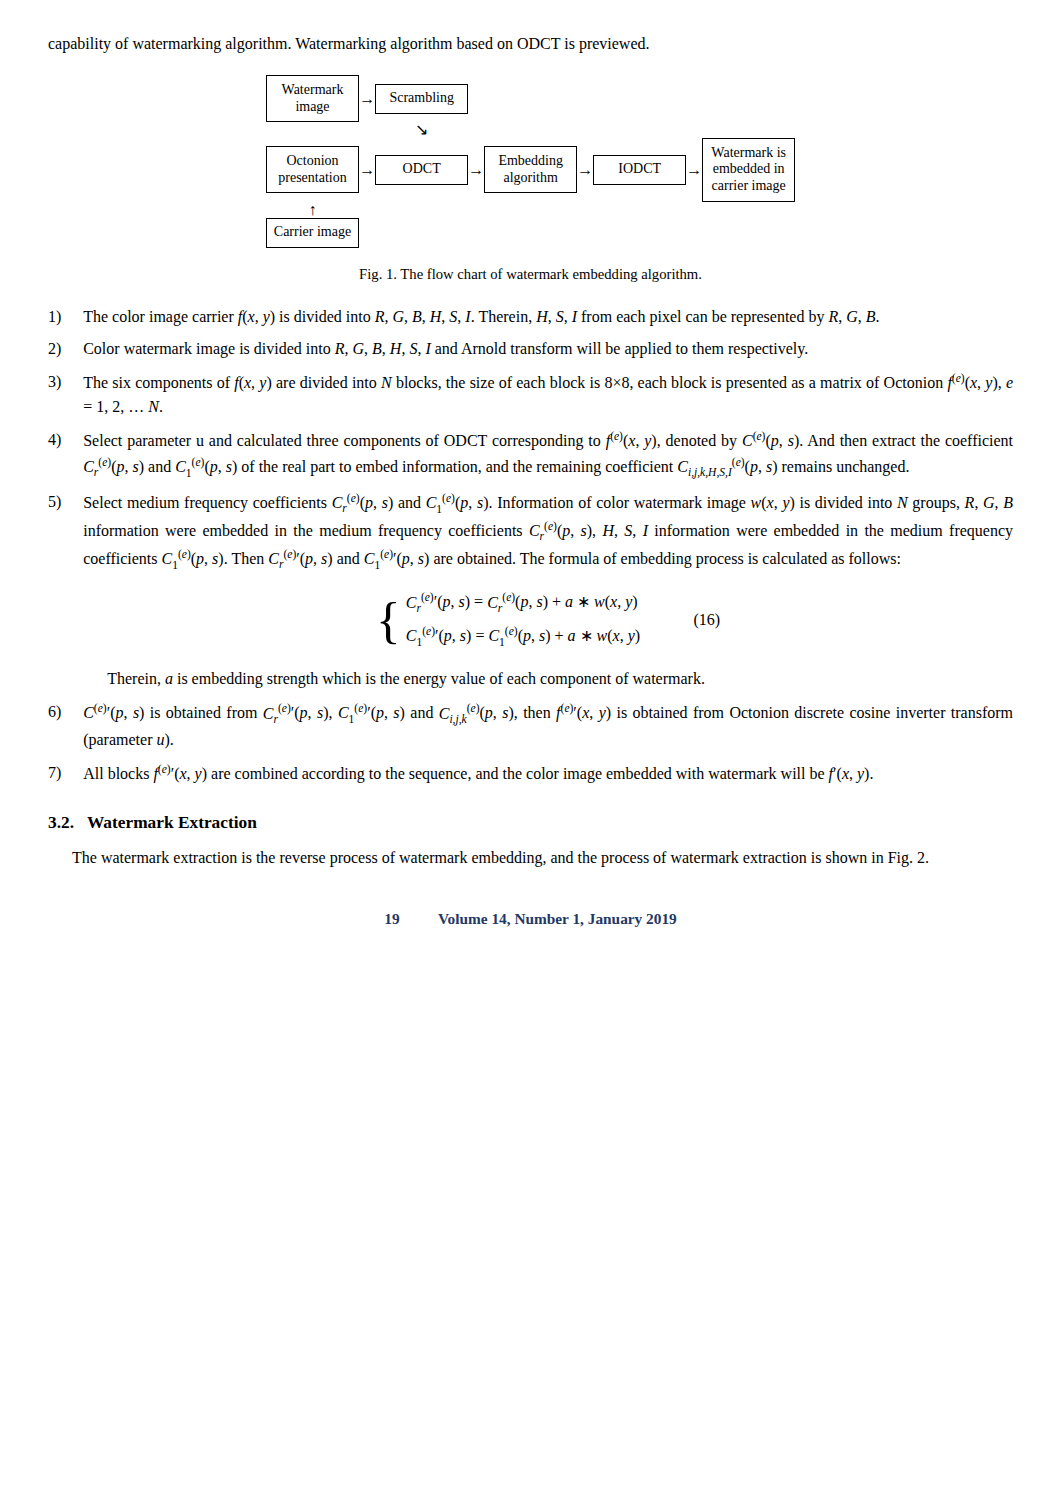capability of watermarking algorithm. Watermarking algorithm based on ODCT is previewed.
| Watermark image | → | Scrambling | | | | | | |
| | | ↘ | | | | | | |
| Octonion presentation | → | ODCT | → | Embedding algorithm | → | IODCT | → | Watermark is embedded in carrier image |
| ↑ | | | | | | | | |
| Carrier image | | | | | | | | |
Fig. 1. The flow chart of watermark embedding algorithm.
The color image carrier f(x, y) is divided into R, G, B, H, S, I. Therein, H, S, I from each pixel can be represented by R, G, B.
Color watermark image is divided into R, G, B, H, S, I and Arnold transform will be applied to them respectively.
The six components of f(x, y) are divided into N blocks, the size of each block is 8×8, each block is presented as a matrix of Octonion f(e)(x, y), e = 1, 2, … N.
Select parameter u and calculated three components of ODCT corresponding to f(e)(x, y), denoted by C(e)(p, s). And then extract the coefficient Cr(e)(p, s) and C1(e)(p, s) of the real part to embed information, and the remaining coefficient Ci,j,k,H,S,I(e)(p, s) remains unchanged.
Select medium frequency coefficients Cr(e)(p, s) and C1(e)(p, s). Information of color watermark image w(x, y) is divided into N groups, R, G, B information were embedded in the medium frequency coefficients Cr(e)(p, s), H, S, I information were embedded in the medium frequency coefficients C1(e)(p, s). Then Cr(e)′(p, s) and C1(e)′(p, s) are obtained. The formula of embedding process is calculated as follows:
{
Cr(e)′(p, s) = Cr(e)(p, s) + a ∗ w(x, y)
C1(e)′(p, s) = C1(e)(p, s) + a ∗ w(x, y)
(16)
Therein, a is embedding strength which is the energy value of each component of watermark.
C(e)′(p, s) is obtained from Cr(e)′(p, s), C1(e)′(p, s) and Ci,j,k(e)(p, s), then f(e)′(x, y) is obtained from Octonion discrete cosine inverter transform (parameter u).
All blocks f(e)′(x, y) are combined according to the sequence, and the color image embedded with watermark will be f′(x, y).
3.2. Watermark Extraction
The watermark extraction is the reverse process of watermark embedding, and the process of watermark extraction is shown in Fig. 2.
19 Volume 14, Number 1, January 2019